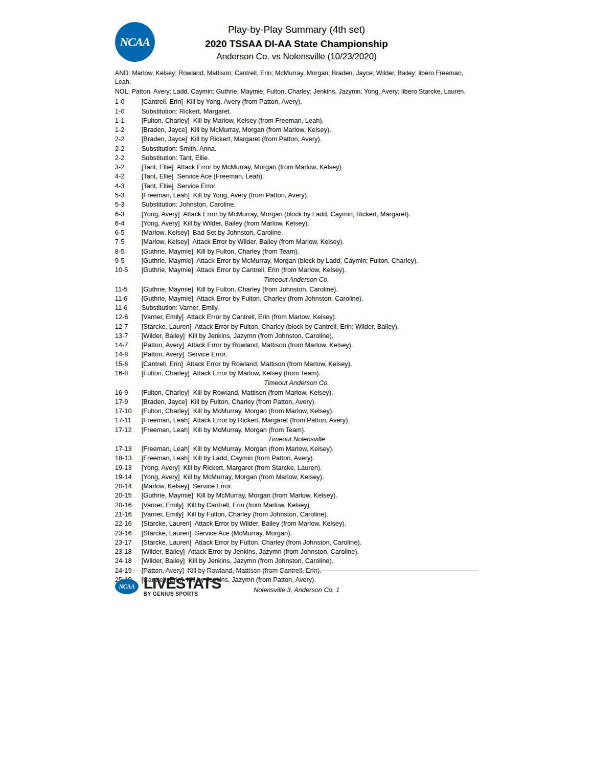NCAA
Play-by-Play Summary (4th set)
2020 TSSAA DI-AA State Championship
Anderson Co. vs Nolensville (10/23/2020)
AND: Marlow, Kelsey; Rowland, Mattison; Cantrell, Erin; McMurray, Morgan; Braden, Jayce; Wilder, Bailey; libero Freeman, Leah.
NOL: Patton, Avery; Ladd, Caymin; Guthrie, Maymie; Fulton, Charley; Jenkins, Jazymn; Yong, Avery; libero Starcke, Lauren.
| 1-0 | [Cantrell, Erin] Kill by Yong, Avery (from Patton, Avery). |
| 1-0 | Substitution: Rickert, Margaret. |
| 1-1 | [Fulton, Charley] Kill by Marlow, Kelsey (from Freeman, Leah). |
| 1-2 | [Braden, Jayce] Kill by McMurray, Morgan (from Marlow, Kelsey). |
| 2-2 | [Braden, Jayce] Kill by Rickert, Margaret (from Patton, Avery). |
| 2-2 | Substitution: Smith, Anna. |
| 2-2 | Substitution: Tant, Ellie. |
| 3-2 | [Tant, Ellie] Attack Error by McMurray, Morgan (from Marlow, Kelsey). |
| 4-2 | [Tant, Ellie] Service Ace (Freeman, Leah). |
| 4-3 | [Tant, Ellie] Service Error. |
| 5-3 | [Freeman, Leah] Kill by Yong, Avery (from Patton, Avery). |
| 5-3 | Substitution: Johnston, Caroline. |
| 6-3 | [Yong, Avery] Attack Error by McMurray, Morgan (block by Ladd, Caymin; Rickert, Margaret). |
| 6-4 | [Yong, Avery] Kill by Wilder, Bailey (from Marlow, Kelsey). |
| 6-5 | [Marlow, Kelsey] Bad Set by Johnston, Caroline. |
| 7-5 | [Marlow, Kelsey] Attack Error by Wilder, Bailey (from Marlow, Kelsey). |
| 8-5 | [Guthrie, Maymie] Kill by Fulton, Charley (from Team). |
| 9-5 | [Guthrie, Maymie] Attack Error by McMurray, Morgan (block by Ladd, Caymin; Fulton, Charley). |
| 10-5 | [Guthrie, Maymie] Attack Error by Cantrell, Erin (from Marlow, Kelsey). |
| Timeout Anderson Co. |
| 11-5 | [Guthrie, Maymie] Kill by Fulton, Charley (from Johnston, Caroline). |
| 11-6 | [Guthrie, Maymie] Attack Error by Fulton, Charley (from Johnston, Caroline). |
| 11-6 | Substitution: Varner, Emily. |
| 12-6 | [Varner, Emily] Attack Error by Cantrell, Erin (from Marlow, Kelsey). |
| 12-7 | [Starcke, Lauren] Attack Error by Fulton, Charley (block by Cantrell, Erin; Wilder, Bailey). |
| 13-7 | [Wilder, Bailey] Kill by Jenkins, Jazymn (from Johnston, Caroline). |
| 14-7 | [Patton, Avery] Attack Error by Rowland, Mattison (from Marlow, Kelsey). |
| 14-8 | [Patton, Avery] Service Error. |
| 15-8 | [Cantrell, Erin] Attack Error by Rowland, Mattison (from Marlow, Kelsey). |
| 16-8 | [Fulton, Charley] Attack Error by Marlow, Kelsey (from Team). |
| Timeout Anderson Co. |
| 16-9 | [Fulton, Charley] Kill by Rowland, Mattison (from Marlow, Kelsey). |
| 17-9 | [Braden, Jayce] Kill by Fulton, Charley (from Patton, Avery). |
| 17-10 | [Fulton, Charley] Kill by McMurray, Morgan (from Marlow, Kelsey). |
| 17-11 | [Freeman, Leah] Attack Error by Rickert, Margaret (from Patton, Avery). |
| 17-12 | [Freeman, Leah] Kill by McMurray, Morgan (from Team). |
| Timeout Nolensville |
| 17-13 | [Freeman, Leah] Kill by McMurray, Morgan (from Marlow, Kelsey). |
| 18-13 | [Freeman, Leah] Kill by Ladd, Caymin (from Patton, Avery). |
| 19-13 | [Yong, Avery] Kill by Rickert, Margaret (from Starcke, Lauren). |
| 19-14 | [Yong, Avery] Kill by McMurray, Morgan (from Marlow, Kelsey). |
| 20-14 | [Marlow, Kelsey] Service Error. |
| 20-15 | [Guthrie, Maymie] Kill by McMurray, Morgan (from Marlow, Kelsey). |
| 20-16 | [Varner, Emily] Kill by Cantrell, Erin (from Marlow, Kelsey). |
| 21-16 | [Varner, Emily] Kill by Fulton, Charley (from Johnston, Caroline). |
| 22-16 | [Starcke, Lauren] Attack Error by Wilder, Bailey (from Marlow, Kelsey). |
| 23-16 | [Starcke, Lauren] Service Ace (McMurray, Morgan). |
| 23-17 | [Starcke, Lauren] Attack Error by Fulton, Charley (from Johnston, Caroline). |
| 23-18 | [Wilder, Bailey] Attack Error by Jenkins, Jazymn (from Johnston, Caroline). |
| 24-18 | [Wilder, Bailey] Kill by Jenkins, Jazymn (from Johnston, Caroline). |
| 24-19 | [Patton, Avery] Kill by Rowland, Mattison (from Cantrell, Erin). |
| 25-19 | [Cantrell, Erin] Kill by Jenkins, Jazymn (from Patton, Avery). |
| Nolensville 3, Anderson Co. 1 |
NCAA
LIVESTATS
BY GENIUS SPORTS